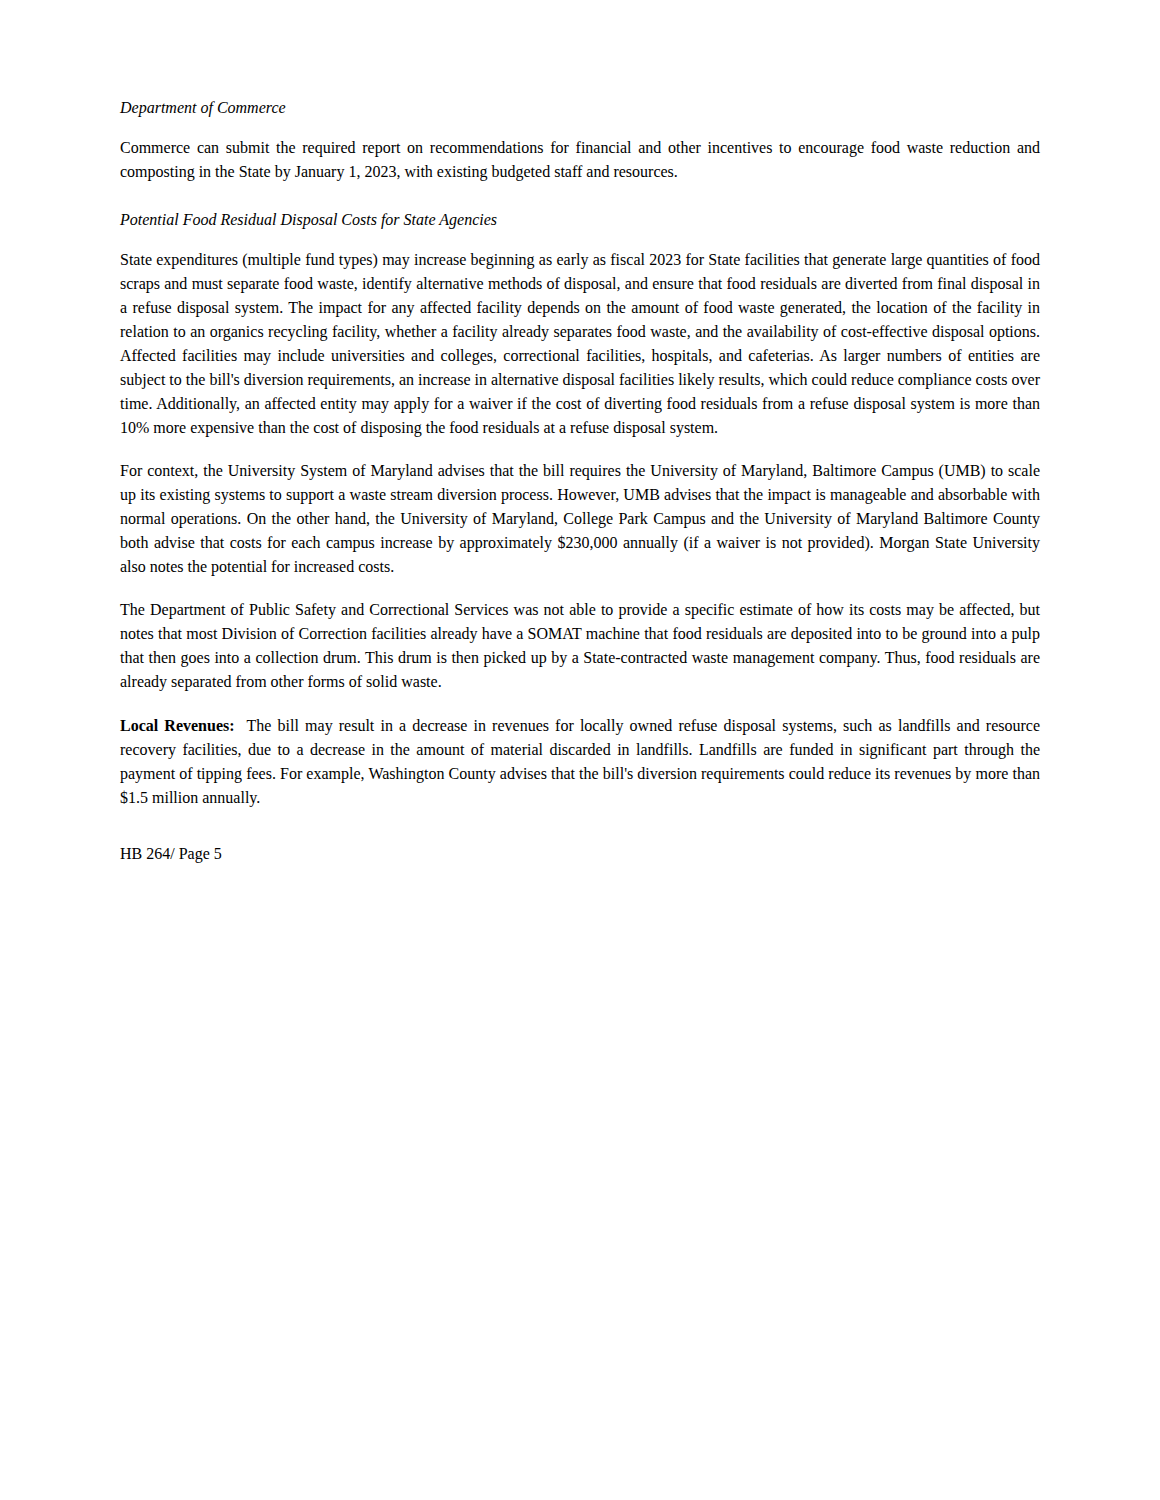Department of Commerce
Commerce can submit the required report on recommendations for financial and other incentives to encourage food waste reduction and composting in the State by January 1, 2023, with existing budgeted staff and resources.
Potential Food Residual Disposal Costs for State Agencies
State expenditures (multiple fund types) may increase beginning as early as fiscal 2023 for State facilities that generate large quantities of food scraps and must separate food waste, identify alternative methods of disposal, and ensure that food residuals are diverted from final disposal in a refuse disposal system. The impact for any affected facility depends on the amount of food waste generated, the location of the facility in relation to an organics recycling facility, whether a facility already separates food waste, and the availability of cost-effective disposal options. Affected facilities may include universities and colleges, correctional facilities, hospitals, and cafeterias. As larger numbers of entities are subject to the bill's diversion requirements, an increase in alternative disposal facilities likely results, which could reduce compliance costs over time. Additionally, an affected entity may apply for a waiver if the cost of diverting food residuals from a refuse disposal system is more than 10% more expensive than the cost of disposing the food residuals at a refuse disposal system.
For context, the University System of Maryland advises that the bill requires the University of Maryland, Baltimore Campus (UMB) to scale up its existing systems to support a waste stream diversion process. However, UMB advises that the impact is manageable and absorbable with normal operations. On the other hand, the University of Maryland, College Park Campus and the University of Maryland Baltimore County both advise that costs for each campus increase by approximately $230,000 annually (if a waiver is not provided). Morgan State University also notes the potential for increased costs.
The Department of Public Safety and Correctional Services was not able to provide a specific estimate of how its costs may be affected, but notes that most Division of Correction facilities already have a SOMAT machine that food residuals are deposited into to be ground into a pulp that then goes into a collection drum. This drum is then picked up by a State-contracted waste management company. Thus, food residuals are already separated from other forms of solid waste.
Local Revenues: The bill may result in a decrease in revenues for locally owned refuse disposal systems, such as landfills and resource recovery facilities, due to a decrease in the amount of material discarded in landfills. Landfills are funded in significant part through the payment of tipping fees. For example, Washington County advises that the bill's diversion requirements could reduce its revenues by more than $1.5 million annually.
HB 264/ Page 5